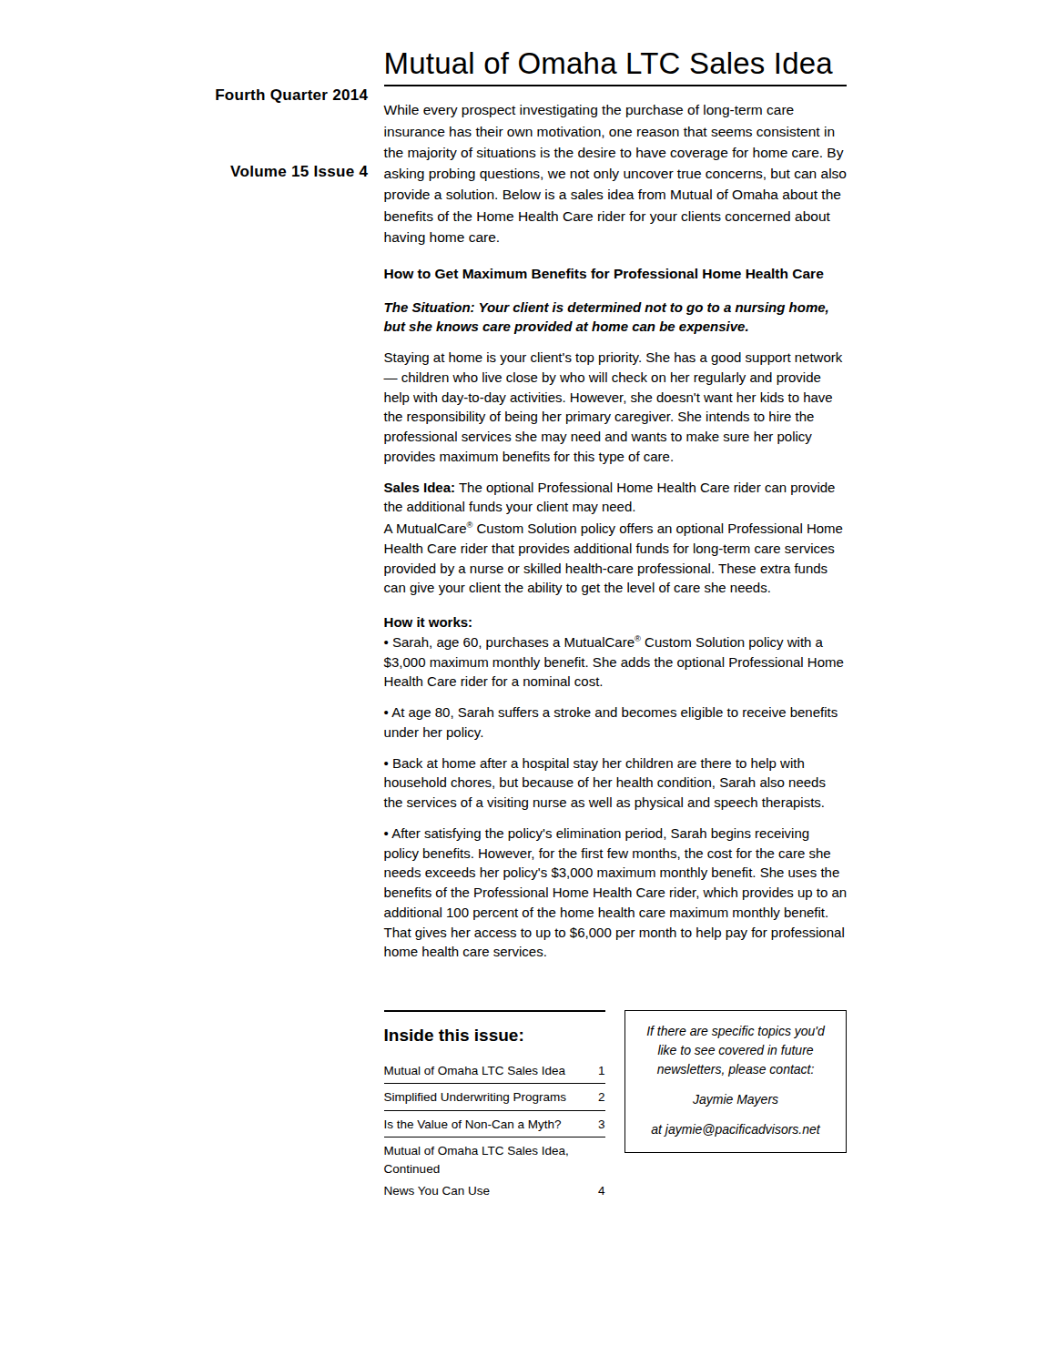Fourth Quarter 2014
Volume 15 Issue 4
Mutual of Omaha LTC Sales Idea
While every prospect investigating the purchase of long-term care insurance has their own motivation, one reason that seems consistent in the majority of situations is the desire to have coverage for home care. By asking probing questions, we not only uncover true concerns, but can also provide a solution. Below is a sales idea from Mutual of Omaha about the benefits of the Home Health Care rider for your clients concerned about having home care.
How to Get Maximum Benefits for Professional Home Health Care
The Situation: Your client is determined not to go to a nursing home, but she knows care provided at home can be expensive.
Staying at home is your client's top priority. She has a good support network — children who live close by who will check on her regularly and provide help with day-to-day activities. However, she doesn't want her kids to have the responsibility of being her primary caregiver. She intends to hire the professional services she may need and wants to make sure her policy provides maximum benefits for this type of care.
Sales Idea: The optional Professional Home Health Care rider can provide the additional funds your client may need.
A MutualCare® Custom Solution policy offers an optional Professional Home Health Care rider that provides additional funds for long-term care services provided by a nurse or skilled health-care professional. These extra funds can give your client the ability to get the level of care she needs.
How it works:
Sarah, age 60, purchases a MutualCare® Custom Solution policy with a $3,000 maximum monthly benefit. She adds the optional Professional Home Health Care rider for a nominal cost.
At age 80, Sarah suffers a stroke and becomes eligible to receive benefits under her policy.
Back at home after a hospital stay her children are there to help with household chores, but because of her health condition, Sarah also needs the services of a visiting nurse as well as physical and speech therapists.
After satisfying the policy's elimination period, Sarah begins receiving policy benefits. However, for the first few months, the cost for the care she needs exceeds her policy's $3,000 maximum monthly benefit. She uses the benefits of the Professional Home Health Care rider, which provides up to an additional 100 percent of the home health care maximum monthly benefit. That gives her access to up to $6,000 per month to help pay for professional home health care services.
Inside this issue:
| Mutual of Omaha LTC Sales Idea | 1 |
| Simplified Underwriting Programs | 2 |
| Is the Value of Non-Can a Myth? | 3 |
| Mutual of Omaha LTC Sales Idea, Continued | |
| News You Can Use | 4 |
If there are specific topics you'd like to see covered in future newsletters, please contact:
Jaymie Mayers
at jaymie@pacificadvisors.net